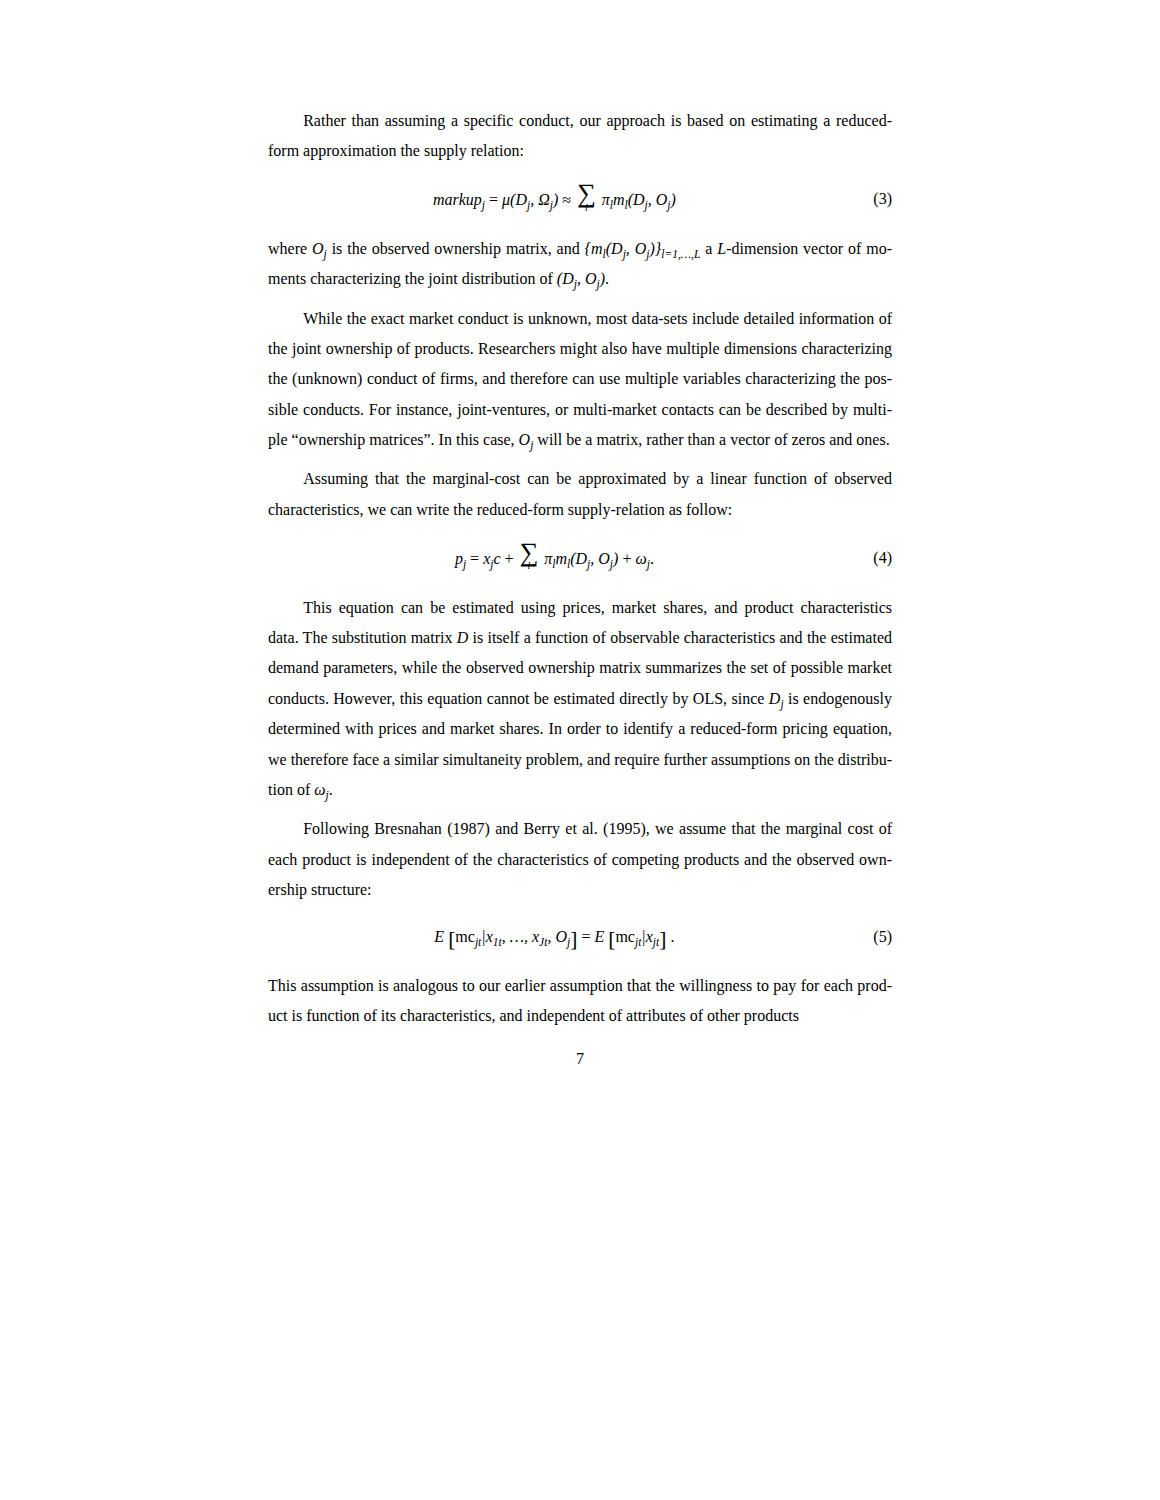Rather than assuming a specific conduct, our approach is based on estimating a reduced-form approximation the supply relation:
markupj = μ(Dj, Ωj) ≈ ∑l πlml(Dj, Oj)
(3)
where Oj is the observed ownership matrix, and {ml(Dj, Oj)}l=1,…,L a L-dimension vector of moments characterizing the joint distribution of (Dj, Oj).
While the exact market conduct is unknown, most data-sets include detailed information of the joint ownership of products. Researchers might also have multiple dimensions characterizing the (unknown) conduct of firms, and therefore can use multiple variables characterizing the possible conducts. For instance, joint-ventures, or multi-market contacts can be described by multiple “ownership matrices”. In this case, Oj will be a matrix, rather than a vector of zeros and ones.
Assuming that the marginal-cost can be approximated by a linear function of observed characteristics, we can write the reduced-form supply-relation as follow:
pj = xjc + ∑l πlml(Dj, Oj) + ωj.
(4)
This equation can be estimated using prices, market shares, and product characteristics data. The substitution matrix D is itself a function of observable characteristics and the estimated demand parameters, while the observed ownership matrix summarizes the set of possible market conducts. However, this equation cannot be estimated directly by OLS, since Dj is endogenously determined with prices and market shares. In order to identify a reduced-form pricing equation, we therefore face a similar simultaneity problem, and require further assumptions on the distribution of ωj.
Following Bresnahan (1987) and Berry et al. (1995), we assume that the marginal cost of each product is independent of the characteristics of competing products and the observed ownership structure:
E [mc jt|x1t, …, xJt, Oj] = E [mc jt|xjt] .
(5)
This assumption is analogous to our earlier assumption that the willingness to pay for each product is function of its characteristics, and independent of attributes of other products
7